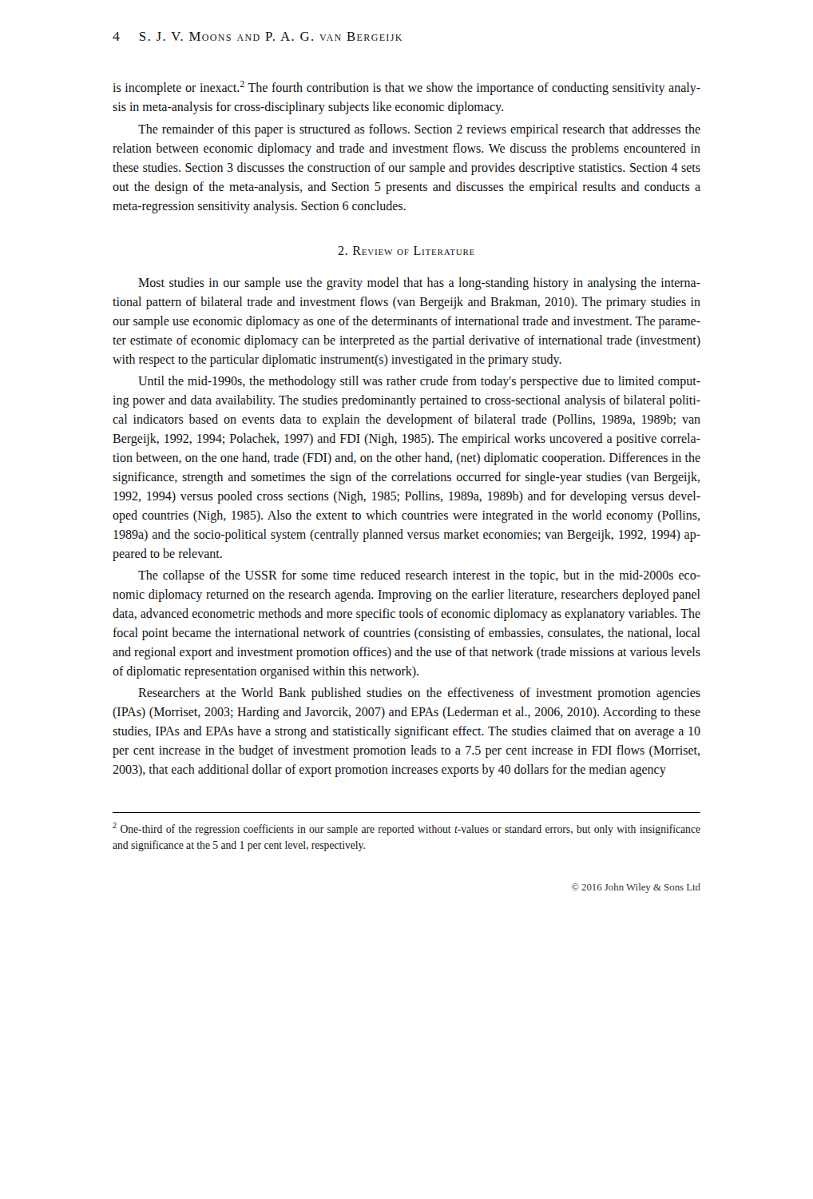4 S. J. V. Moons and P. A. G. van Bergeijk
is incomplete or inexact.2 The fourth contribution is that we show the importance of conducting sensitivity analysis in meta-analysis for cross-disciplinary subjects like economic diplomacy.
The remainder of this paper is structured as follows. Section 2 reviews empirical research that addresses the relation between economic diplomacy and trade and investment flows. We discuss the problems encountered in these studies. Section 3 discusses the construction of our sample and provides descriptive statistics. Section 4 sets out the design of the meta-analysis, and Section 5 presents and discusses the empirical results and conducts a meta-regression sensitivity analysis. Section 6 concludes.
2. Review of Literature
Most studies in our sample use the gravity model that has a long-standing history in analysing the international pattern of bilateral trade and investment flows (van Bergeijk and Brakman, 2010). The primary studies in our sample use economic diplomacy as one of the determinants of international trade and investment. The parameter estimate of economic diplomacy can be interpreted as the partial derivative of international trade (investment) with respect to the particular diplomatic instrument(s) investigated in the primary study.
Until the mid-1990s, the methodology still was rather crude from today's perspective due to limited computing power and data availability. The studies predominantly pertained to cross-sectional analysis of bilateral political indicators based on events data to explain the development of bilateral trade (Pollins, 1989a, 1989b; van Bergeijk, 1992, 1994; Polachek, 1997) and FDI (Nigh, 1985). The empirical works uncovered a positive correlation between, on the one hand, trade (FDI) and, on the other hand, (net) diplomatic cooperation. Differences in the significance, strength and sometimes the sign of the correlations occurred for single-year studies (van Bergeijk, 1992, 1994) versus pooled cross sections (Nigh, 1985; Pollins, 1989a, 1989b) and for developing versus developed countries (Nigh, 1985). Also the extent to which countries were integrated in the world economy (Pollins, 1989a) and the socio-political system (centrally planned versus market economies; van Bergeijk, 1992, 1994) appeared to be relevant.
The collapse of the USSR for some time reduced research interest in the topic, but in the mid-2000s economic diplomacy returned on the research agenda. Improving on the earlier literature, researchers deployed panel data, advanced econometric methods and more specific tools of economic diplomacy as explanatory variables. The focal point became the international network of countries (consisting of embassies, consulates, the national, local and regional export and investment promotion offices) and the use of that network (trade missions at various levels of diplomatic representation organised within this network).
Researchers at the World Bank published studies on the effectiveness of investment promotion agencies (IPAs) (Morriset, 2003; Harding and Javorcik, 2007) and EPAs (Lederman et al., 2006, 2010). According to these studies, IPAs and EPAs have a strong and statistically significant effect. The studies claimed that on average a 10 per cent increase in the budget of investment promotion leads to a 7.5 per cent increase in FDI flows (Morriset, 2003), that each additional dollar of export promotion increases exports by 40 dollars for the median agency
2 One-third of the regression coefficients in our sample are reported without t-values or standard errors, but only with insignificance and significance at the 5 and 1 per cent level, respectively.
© 2016 John Wiley & Sons Ltd